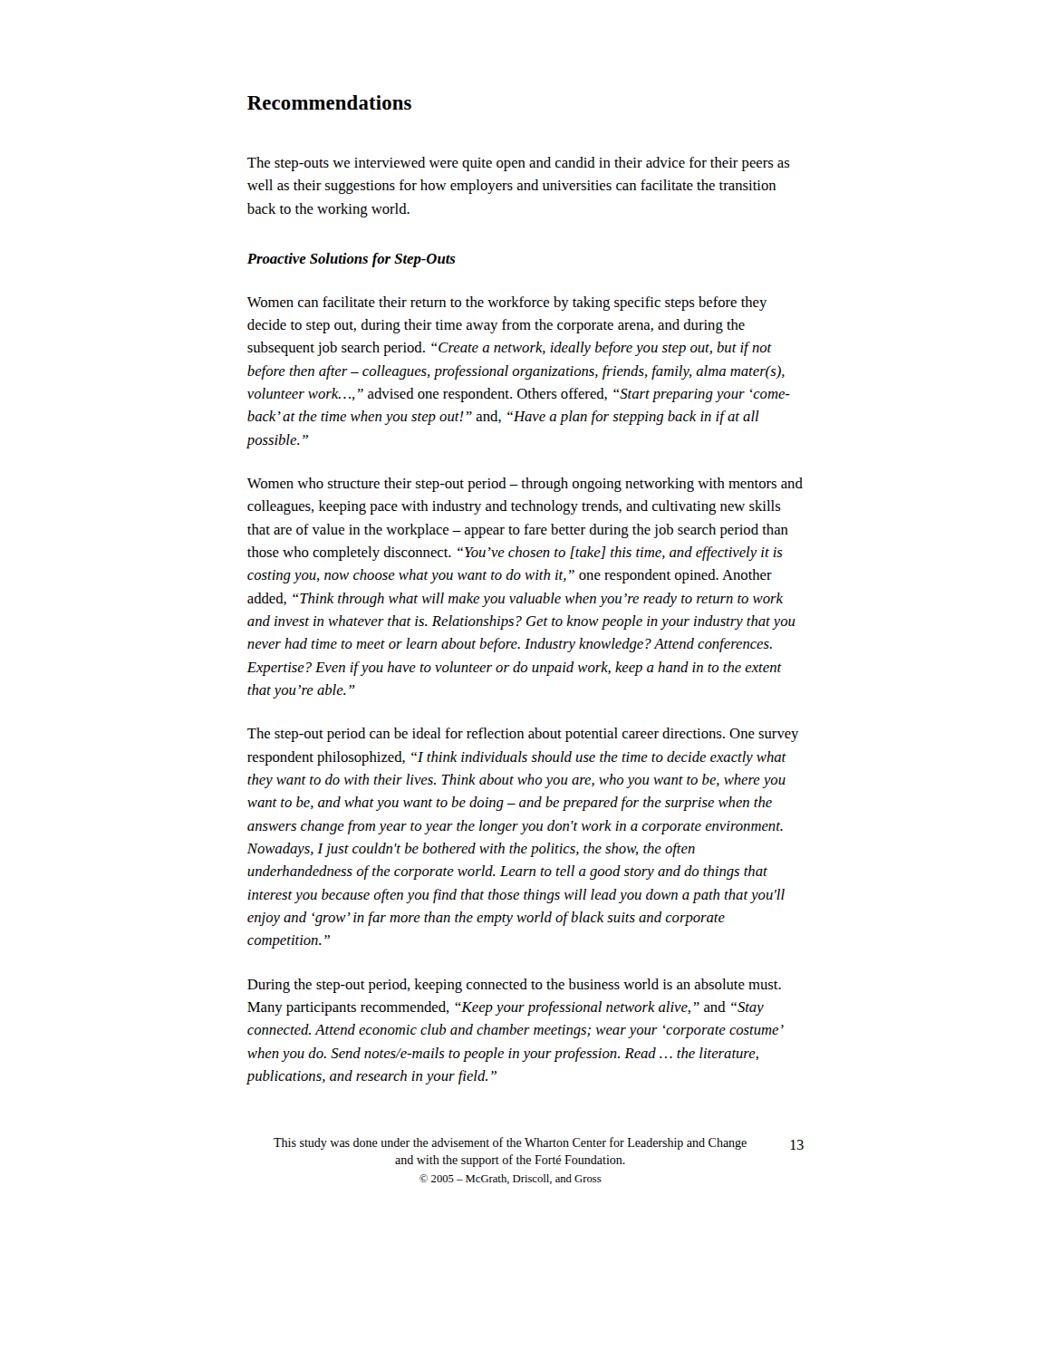Recommendations
The step-outs we interviewed were quite open and candid in their advice for their peers as well as their suggestions for how employers and universities can facilitate the transition back to the working world.
Proactive Solutions for Step-Outs
Women can facilitate their return to the workforce by taking specific steps before they decide to step out, during their time away from the corporate arena, and during the subsequent job search period. “Create a network, ideally before you step out, but if not before then after – colleagues, professional organizations, friends, family, alma mater(s), volunteer work…,” advised one respondent. Others offered, “Start preparing your ‘come-back’ at the time when you step out!” and, “Have a plan for stepping back in if at all possible.”
Women who structure their step-out period – through ongoing networking with mentors and colleagues, keeping pace with industry and technology trends, and cultivating new skills that are of value in the workplace – appear to fare better during the job search period than those who completely disconnect. “You’ve chosen to [take] this time, and effectively it is costing you, now choose what you want to do with it,” one respondent opined. Another added, “Think through what will make you valuable when you’re ready to return to work and invest in whatever that is. Relationships? Get to know people in your industry that you never had time to meet or learn about before. Industry knowledge? Attend conferences. Expertise? Even if you have to volunteer or do unpaid work, keep a hand in to the extent that you’re able.”
The step-out period can be ideal for reflection about potential career directions. One survey respondent philosophized, “I think individuals should use the time to decide exactly what they want to do with their lives. Think about who you are, who you want to be, where you want to be, and what you want to be doing – and be prepared for the surprise when the answers change from year to year the longer you don't work in a corporate environment. Nowadays, I just couldn't be bothered with the politics, the show, the often underhandedness of the corporate world. Learn to tell a good story and do things that interest you because often you find that those things will lead you down a path that you'll enjoy and ‘grow’ in far more than the empty world of black suits and corporate competition.”
During the step-out period, keeping connected to the business world is an absolute must. Many participants recommended, “Keep your professional network alive,” and “Stay connected. Attend economic club and chamber meetings; wear your ‘corporate costume’ when you do. Send notes/e-mails to people in your profession. Read … the literature, publications, and research in your field.”
This study was done under the advisement of the Wharton Center for Leadership and Change and with the support of the Forté Foundation. © 2005 – McGrath, Driscoll, and Gross 13